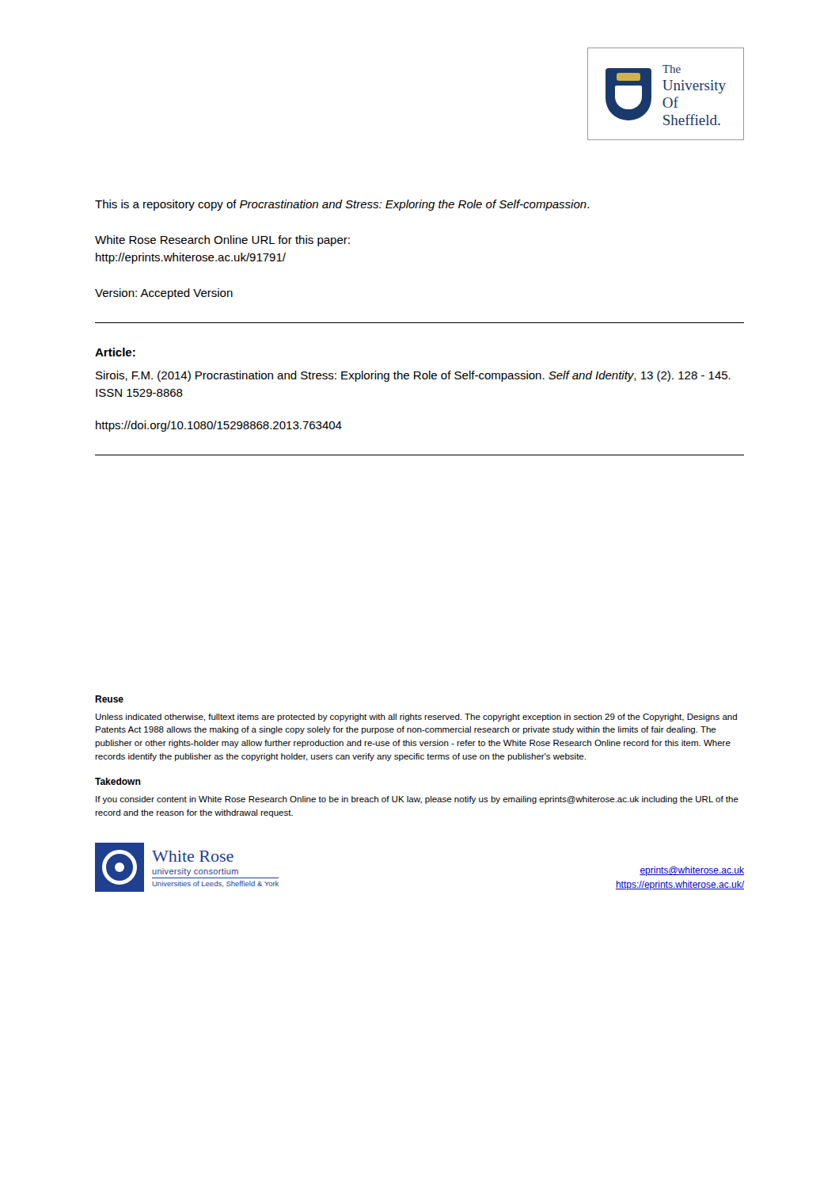The
University
Of
Sheffield.
This is a repository copy of Procrastination and Stress: Exploring the Role of Self-compassion.
White Rose Research Online URL for this paper:
http://eprints.whiterose.ac.uk/91791/
Version: Accepted Version
Article:
Sirois, F.M. (2014) Procrastination and Stress: Exploring the Role of Self-compassion. Self and Identity, 13 (2). 128 - 145. ISSN 1529-8868
https://doi.org/10.1080/15298868.2013.763404
Reuse
Unless indicated otherwise, fulltext items are protected by copyright with all rights reserved. The copyright exception in section 29 of the Copyright, Designs and Patents Act 1988 allows the making of a single copy solely for the purpose of non-commercial research or private study within the limits of fair dealing. The publisher or other rights-holder may allow further reproduction and re-use of this version - refer to the White Rose Research Online record for this item. Where records identify the publisher as the copyright holder, users can verify any specific terms of use on the publisher's website.
Takedown
If you consider content in White Rose Research Online to be in breach of UK law, please notify us by emailing eprints@whiterose.ac.uk including the URL of the record and the reason for the withdrawal request.
White Rose
university consortium
Universities of Leeds, Sheffield & York
eprints@whiterose.ac.uk https://eprints.whiterose.ac.uk/